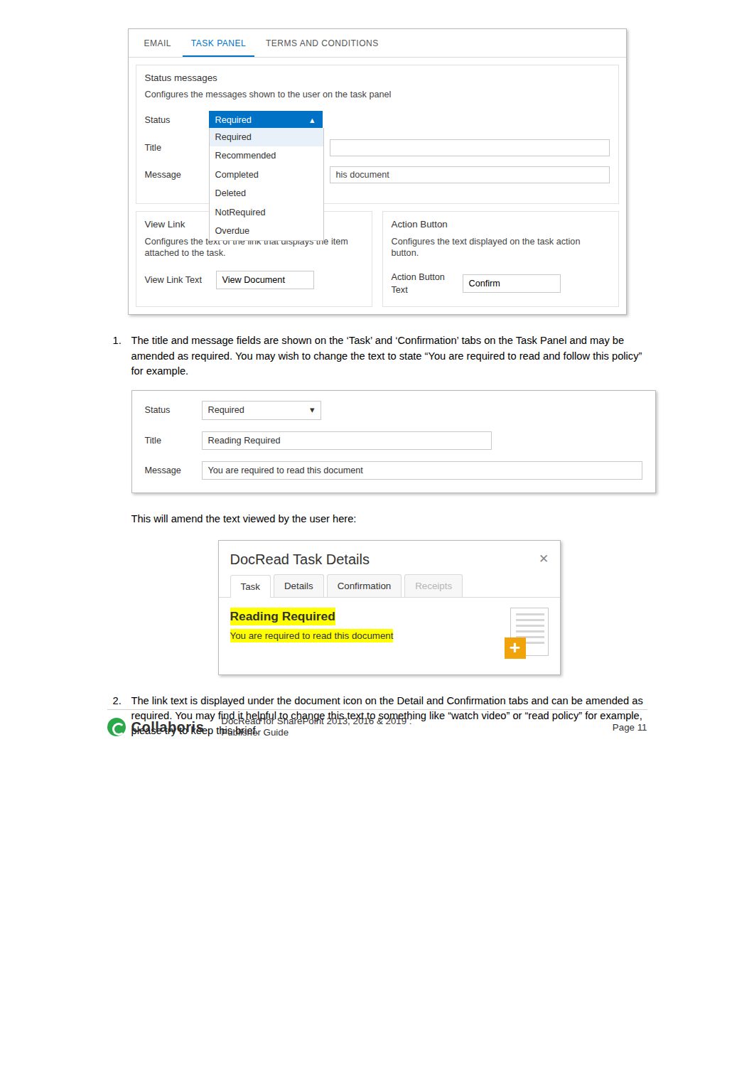EMAIL TASK PANEL TERMS AND CONDITIONS
Status messages
Configures the messages shown to the user on the task panel
Status
Required▲
Required
Recommended
Completed
Deleted
NotRequired
Overdue
Title
Message
his document
View Link
Configures the text of the link that displays the item attached to the task.
View Link Text
View Document
Action Button
Configures the text displayed on the task action button.
Action Button Text
Confirm
The title and message fields are shown on the ‘Task’ and ‘Confirmation’ tabs on the Task Panel and may be amended as required. You may wish to change the text to state “You are required to read and follow this policy” for example.
Status
Required▾
Title
Reading Required
Message
You are required to read this document
This will amend the text viewed by the user here:
DocRead Task Details
✕
Task
Details
Confirmation
Receipts
Reading Required
You are required to read this document
+
The link text is displayed under the document icon on the Detail and Confirmation tabs and can be amended as required. You may find it helpful to change this text to something like “watch video” or “read policy” for example, please try to keep this brief.
Collaboris
DocRead for SharePoint 2013, 2016 & 2019 :
Publisher Guide
Page 11